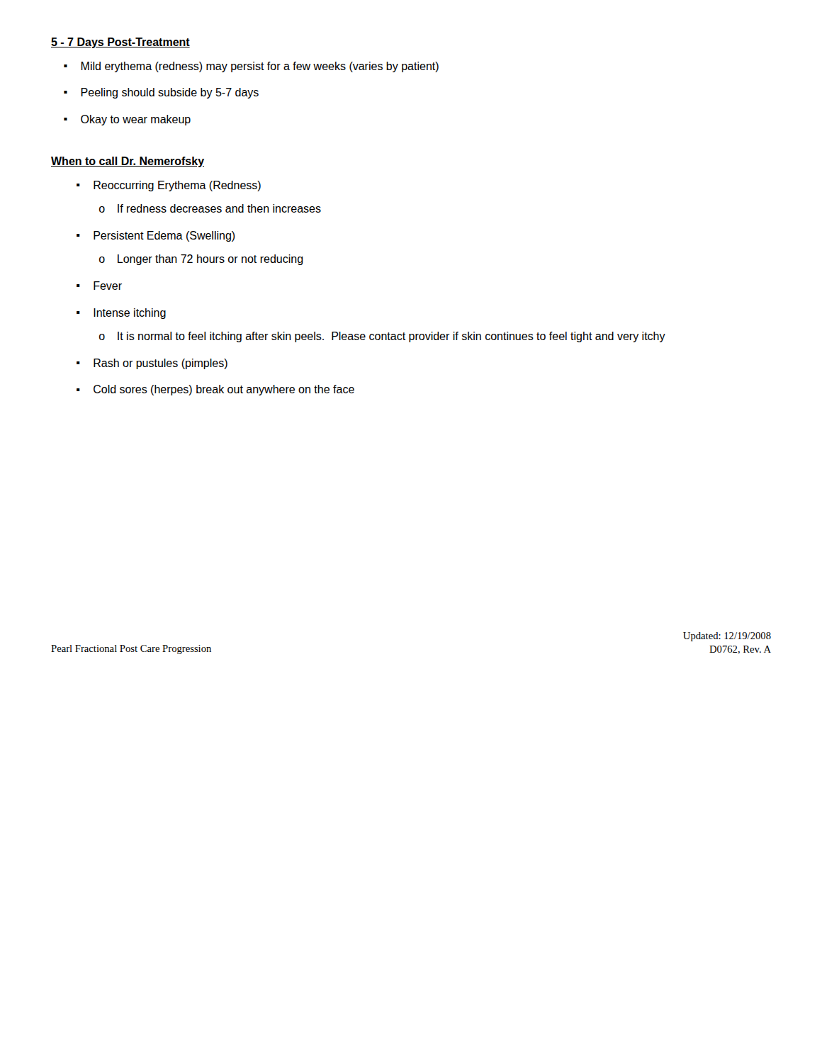5 - 7 Days Post-Treatment
Mild erythema (redness) may persist for a few weeks (varies by patient)
Peeling should subside by 5-7 days
Okay to wear makeup
When to call Dr. Nemerofsky
Reoccurring Erythema (Redness)
If redness decreases and then increases
Persistent Edema (Swelling)
Longer than 72 hours or not reducing
Fever
Intense itching
It is normal to feel itching after skin peels. Please contact provider if skin continues to feel tight and very itchy
Rash or pustules (pimples)
Cold sores (herpes) break out anywhere on the face
Pearl Fractional Post Care Progression
Updated: 12/19/2008
D0762, Rev. A